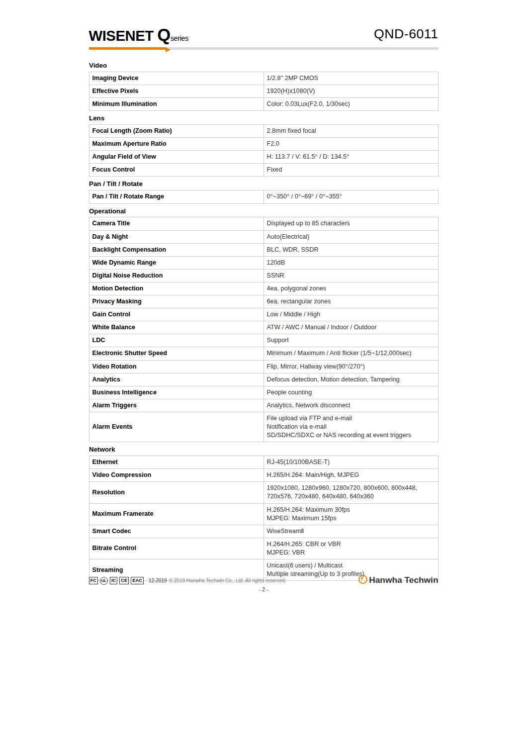WISENET Qseries
QND-6011
| Video |
| Imaging Device | 1/2.8" 2MP CMOS |
| Effective Pixels | 1920(H)x1080(V) |
| Minimum Illumination | Color: 0.03Lux(F2.0, 1/30sec) |
| Lens |
| Focal Length (Zoom Ratio) | 2.8mm fixed focal |
| Maximum Aperture Ratio | F2.0 |
| Angular Field of View | H: 113.7 / V: 61.5° / D: 134.5° |
| Focus Control | Fixed |
| Pan / Tilt / Rotate |
| Pan / Tilt / Rotate Range | 0°~350° / 0°~69° / 0°~355° |
| Operational |
| Camera Title | Displayed up to 85 characters |
| Day & Night | Auto(Electrical) |
| Backlight Compensation | BLC, WDR, SSDR |
| Wide Dynamic Range | 120dB |
| Digital Noise Reduction | SSNR |
| Motion Detection | 4ea, polygonal zones |
| Privacy Masking | 6ea, rectangular zones |
| Gain Control | Low / Middle / High |
| White Balance | ATW / AWC / Manual / Indoor / Outdoor |
| LDC | Support |
| Electronic Shutter Speed | Minimum / Maximum / Anti flicker (1/5~1/12,000sec) |
| Video Rotation | Flip, Mirror, Hallway view(90°/270°) |
| Analytics | Defocus detection, Motion detection, Tampering |
| Business Intelligence | People counting |
| Alarm Triggers | Analytics, Network disconnect |
| Alarm Events | File upload via FTP and e-mail Notification via e-mail SD/SDHC/SDXC or NAS recording at event triggers |
| Network |
| Ethernet | RJ-45(10/100BASE-T) |
| Video Compression | H.265/H.264: Main/High, MJPEG |
| Resolution | 1920x1080, 1280x960, 1280x720, 800x600, 800x448, 720x576, 720x480, 640x480, 640x360 |
| Maximum Framerate | H.265/H.264: Maximum 30fps MJPEG: Maximum 15fps |
| Smart Codec | WiseStreamⅡ |
| Bitrate Control | H.264/H.265: CBR or VBR MJPEG: VBR |
| Streaming | Unicast(6 users) / Multicast Multiple streaming(Up to 3 profiles) |
FC UL IC CE EAC 12-2019 © 2019 Hanwha Techwin Co., Ltd. All rights reserved.
Hanwha Techwin
- 2 -